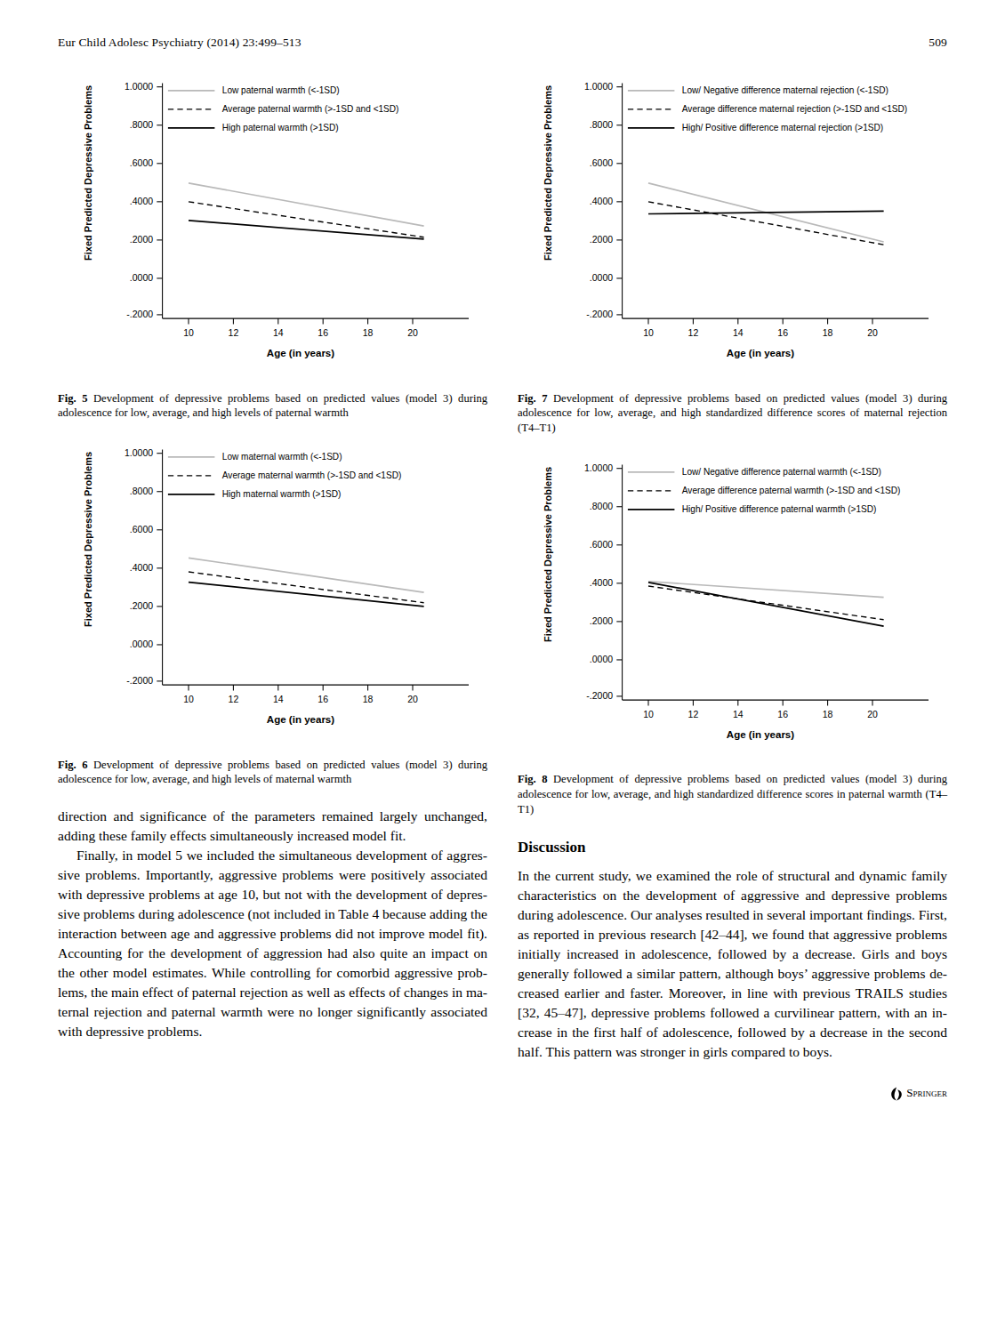Eur Child Adolesc Psychiatry (2014) 23:499–513
509
Low paternal warmth (<-1SD) Average paternal warmth (>-1SD and <1SD) High paternal warmth (>1SD) 1.0000 .8000 .6000 .4000 .2000 .0000 -.2000 Fixed Predicted Depressive Problems 10 12 14 16 18 20 Age (in years)
Fig. 5 Development of depressive problems based on predicted values (model 3) during adolescence for low, average, and high levels of paternal warmth
Low maternal warmth (<-1SD) Average maternal warmth (>-1SD and <1SD) High maternal warmth (>1SD) 1.0000 .8000 .6000 .4000 .2000 .0000 -.2000 Fixed Predicted Depressive Problems 10 12 14 16 18 20 Age (in years)
Fig. 6 Development of depressive problems based on predicted values (model 3) during adolescence for low, average, and high levels of maternal warmth
direction and significance of the parameters remained largely unchanged, adding these family effects simultaneously increased model fit.
Finally, in model 5 we included the simultaneous development of aggressive problems. Importantly, aggressive problems were positively associated with depressive problems at age 10, but not with the development of depressive problems during adolescence (not included in Table 4 because adding the interaction between age and aggressive problems did not improve model fit). Accounting for the development of aggression had also quite an impact on the other model estimates. While controlling for comorbid aggressive problems, the main effect of paternal rejection as well as effects of changes in maternal rejection and paternal warmth were no longer significantly associated with depressive problems.
Low/ Negative difference maternal rejection (<-1SD) Average difference maternal rejection (>-1SD and <1SD) High/ Positive difference maternal rejection (>1SD) 1.0000 .8000 .6000 .4000 .2000 .0000 -.2000 Fixed Predicted Depressive Problems 10 12 14 16 18 20 Age (in years)
Fig. 7 Development of depressive problems based on predicted values (model 3) during adolescence for low, average, and high standardized difference scores of maternal rejection (T4–T1)
Low/ Negative difference paternal warmth (<-1SD) Average difference paternal warmth (>-1SD and <1SD) High/ Positive difference paternal warmth (>1SD) 1.0000 .8000 .6000 .4000 .2000 .0000 -.2000 Fixed Predicted Depressive Problems 10 12 14 16 18 20 Age (in years)
Fig. 8 Development of depressive problems based on predicted values (model 3) during adolescence for low, average, and high standardized difference scores in paternal warmth (T4–T1)
Discussion
In the current study, we examined the role of structural and dynamic family characteristics on the development of aggressive and depressive problems during adolescence. Our analyses resulted in several important findings. First, as reported in previous research [42–44], we found that aggressive problems initially increased in adolescence, followed by a decrease. Girls and boys generally followed a similar pattern, although boys’ aggressive problems decreased earlier and faster. Moreover, in line with previous TRAILS studies [32, 45–47], depressive problems followed a curvilinear pattern, with an increase in the first half of adolescence, followed by a decrease in the second half. This pattern was stronger in girls compared to boys.
Springer